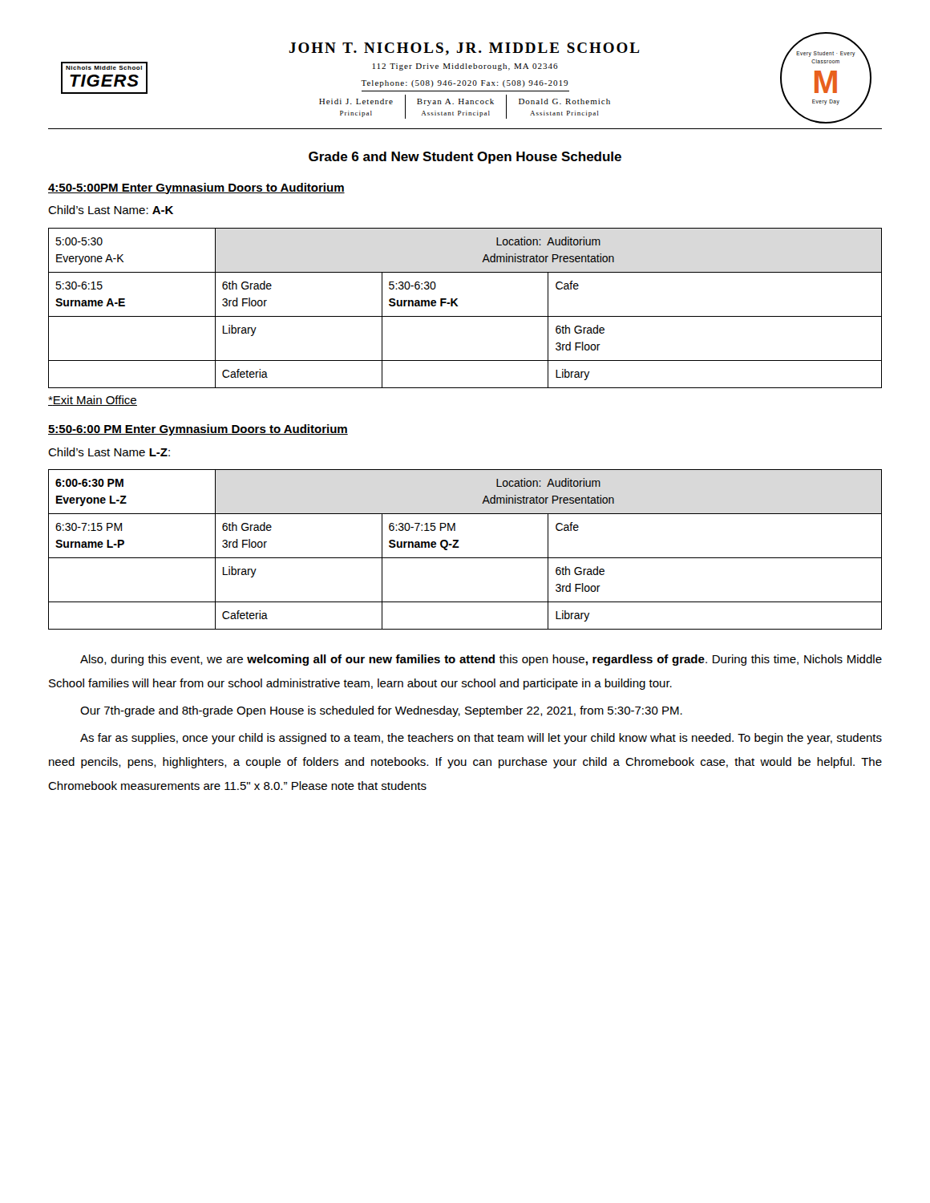Nichols Middle School TIGERS
JOHN T. NICHOLS, JR. MIDDLE SCHOOL
112 Tiger Drive Middleborough, MA 02346
Telephone: (508) 946-2020 Fax: (508) 946-2019
Heidi J. LetendrePrincipal
Bryan A. HancockAssistant Principal
Donald G. RothemichAssistant Principal
Every Student · Every Classroom
M
Every Day
Grade 6 and New Student Open House Schedule
4:50-5:00PM Enter Gymnasium Doors to Auditorium
Child’s Last Name: A-K
| 5:00-5:30 Everyone A-K | Location: Auditorium Administrator Presentation |
| 5:30-6:15 Surname A-E | 6th Grade 3rd Floor | 5:30-6:30 Surname F-K | Cafe |
| | Library | | 6th Grade 3rd Floor |
| | Cafeteria | | Library |
*Exit Main Office
5:50-6:00 PM Enter Gymnasium Doors to Auditorium
Child’s Last Name L-Z:
| 6:00-6:30 PM Everyone L-Z | Location: Auditorium Administrator Presentation |
| 6:30-7:15 PM Surname L-P | 6th Grade 3rd Floor | 6:30-7:15 PM Surname Q-Z | Cafe |
| | Library | | 6th Grade 3rd Floor |
| | Cafeteria | | Library |
Also, during this event, we are welcoming all of our new families to attend this open house, regardless of grade. During this time, Nichols Middle School families will hear from our school administrative team, learn about our school and participate in a building tour.
Our 7th-grade and 8th-grade Open House is scheduled for Wednesday, September 22, 2021, from 5:30-7:30 PM.
As far as supplies, once your child is assigned to a team, the teachers on that team will let your child know what is needed. To begin the year, students need pencils, pens, highlighters, a couple of folders and notebooks. If you can purchase your child a Chromebook case, that would be helpful. The Chromebook measurements are 11.5" x 8.0.” Please note that students